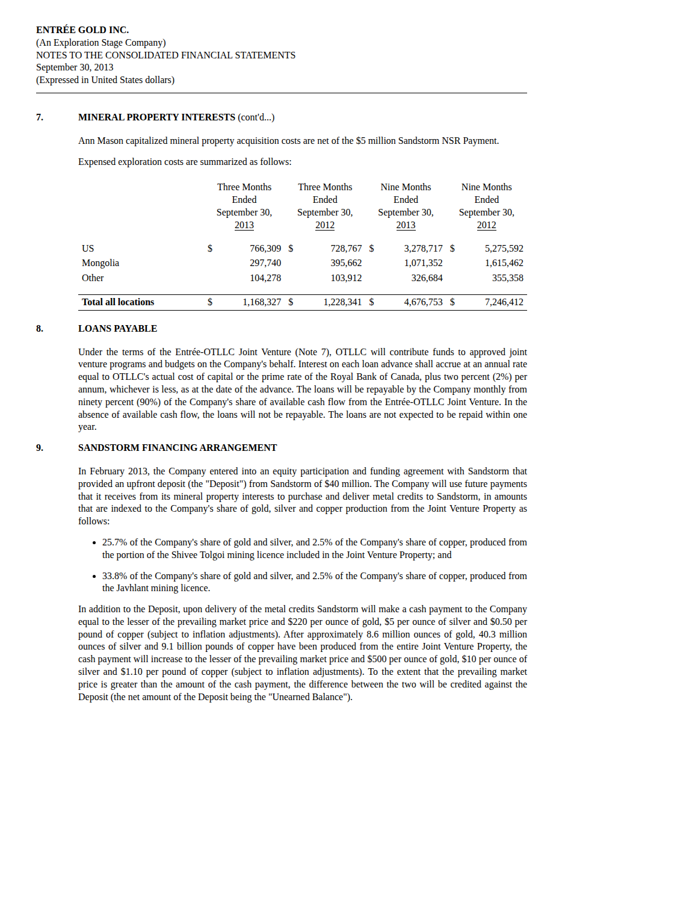ENTRÉE GOLD INC.
(An Exploration Stage Company)
NOTES TO THE CONSOLIDATED FINANCIAL STATEMENTS
September 30, 2013
(Expressed in United States dollars)
7.
MINERAL PROPERTY INTERESTS (cont'd...)
Ann Mason capitalized mineral property acquisition costs are net of the $5 million Sandstorm NSR Payment.
Expensed exploration costs are summarized as follows:
| | Three Months Ended September 30, 2013 | Three Months Ended September 30, 2012 | Nine Months Ended September 30, 2013 | Nine Months Ended September 30, 2012 |
| --- | --- | --- | --- | --- |
| US | $ | 766,309 | $ | 728,767 | $ | 3,278,717 | $ | 5,275,592 |
| Mongolia | | 297,740 | | 395,662 | | 1,071,352 | | 1,615,462 |
| Other | | 104,278 | | 103,912 | | 326,684 | | 355,358 |
| Total all locations | $ | 1,168,327 | $ | 1,228,341 | $ | 4,676,753 | $ | 7,246,412 |
8.
LOANS PAYABLE
Under the terms of the Entrée-OTLLC Joint Venture (Note 7), OTLLC will contribute funds to approved joint venture programs and budgets on the Company's behalf. Interest on each loan advance shall accrue at an annual rate equal to OTLLC's actual cost of capital or the prime rate of the Royal Bank of Canada, plus two percent (2%) per annum, whichever is less, as at the date of the advance. The loans will be repayable by the Company monthly from ninety percent (90%) of the Company's share of available cash flow from the Entrée-OTLLC Joint Venture. In the absence of available cash flow, the loans will not be repayable. The loans are not expected to be repaid within one year.
9.
SANDSTORM FINANCING ARRANGEMENT
In February 2013, the Company entered into an equity participation and funding agreement with Sandstorm that provided an upfront deposit (the "Deposit") from Sandstorm of $40 million. The Company will use future payments that it receives from its mineral property interests to purchase and deliver metal credits to Sandstorm, in amounts that are indexed to the Company's share of gold, silver and copper production from the Joint Venture Property as follows:
25.7% of the Company's share of gold and silver, and 2.5% of the Company's share of copper, produced from the portion of the Shivee Tolgoi mining licence included in the Joint Venture Property; and
33.8% of the Company's share of gold and silver, and 2.5% of the Company's share of copper, produced from the Javhlant mining licence.
In addition to the Deposit, upon delivery of the metal credits Sandstorm will make a cash payment to the Company equal to the lesser of the prevailing market price and $220 per ounce of gold, $5 per ounce of silver and $0.50 per pound of copper (subject to inflation adjustments). After approximately 8.6 million ounces of gold, 40.3 million ounces of silver and 9.1 billion pounds of copper have been produced from the entire Joint Venture Property, the cash payment will increase to the lesser of the prevailing market price and $500 per ounce of gold, $10 per ounce of silver and $1.10 per pound of copper (subject to inflation adjustments). To the extent that the prevailing market price is greater than the amount of the cash payment, the difference between the two will be credited against the Deposit (the net amount of the Deposit being the "Unearned Balance").